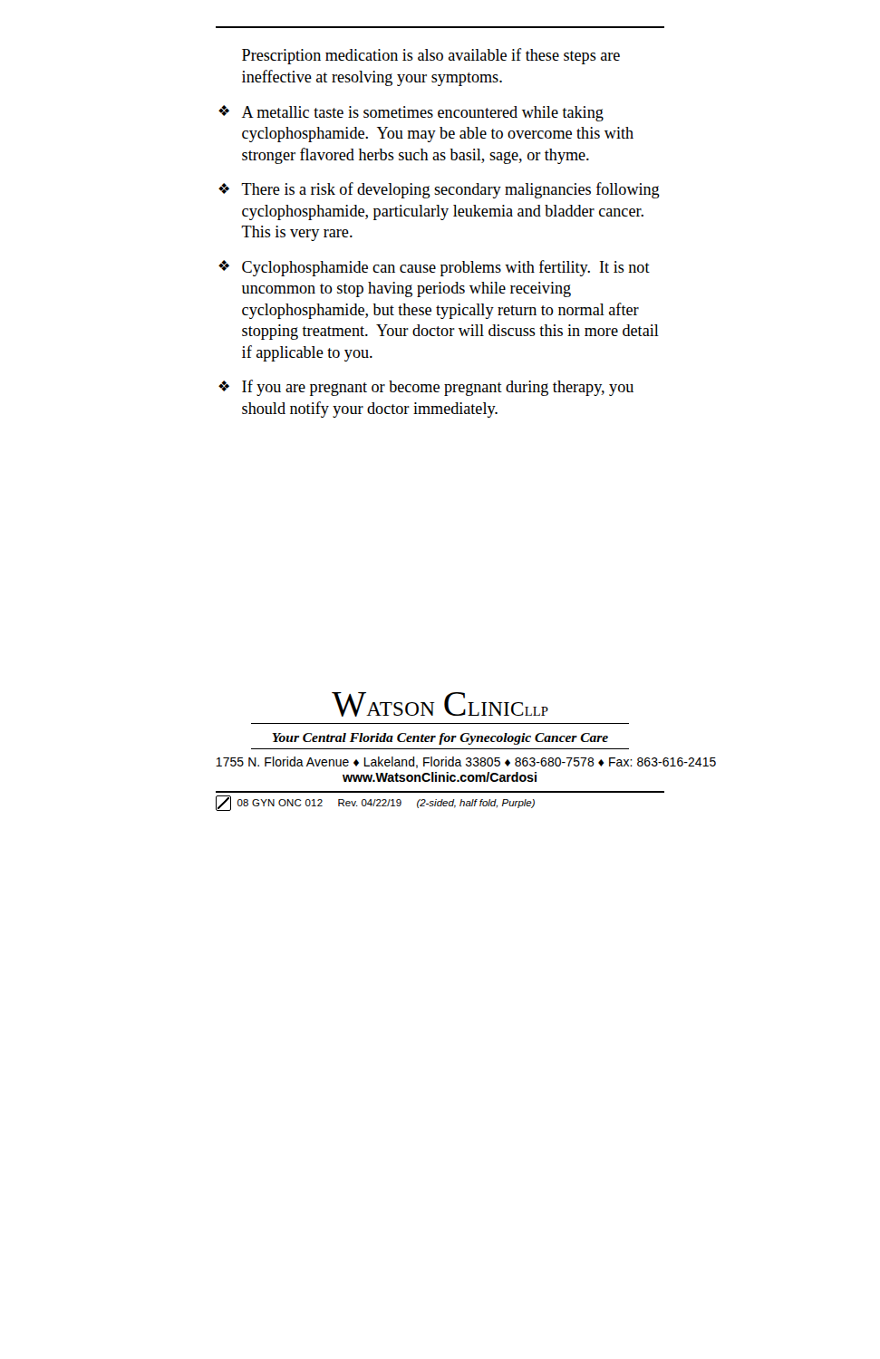Prescription medication is also available if these steps are ineffective at resolving your symptoms.
A metallic taste is sometimes encountered while taking cyclophosphamide. You may be able to overcome this with stronger flavored herbs such as basil, sage, or thyme.
There is a risk of developing secondary malignancies following cyclophosphamide, particularly leukemia and bladder cancer. This is very rare.
Cyclophosphamide can cause problems with fertility. It is not uncommon to stop having periods while receiving cyclophosphamide, but these typically return to normal after stopping treatment. Your doctor will discuss this in more detail if applicable to you.
If you are pregnant or become pregnant during therapy, you should notify your doctor immediately.
Watson ClinicLLP
Your Central Florida Center for Gynecologic Cancer Care
1755 N. Florida Avenue ♦ Lakeland, Florida 33805 ♦ 863-680-7578 ♦ Fax: 863-616-2415
www.WatsonClinic.com/Cardosi
08 GYN ONC 012 Rev. 04/22/19 (2-sided, half fold, Purple)